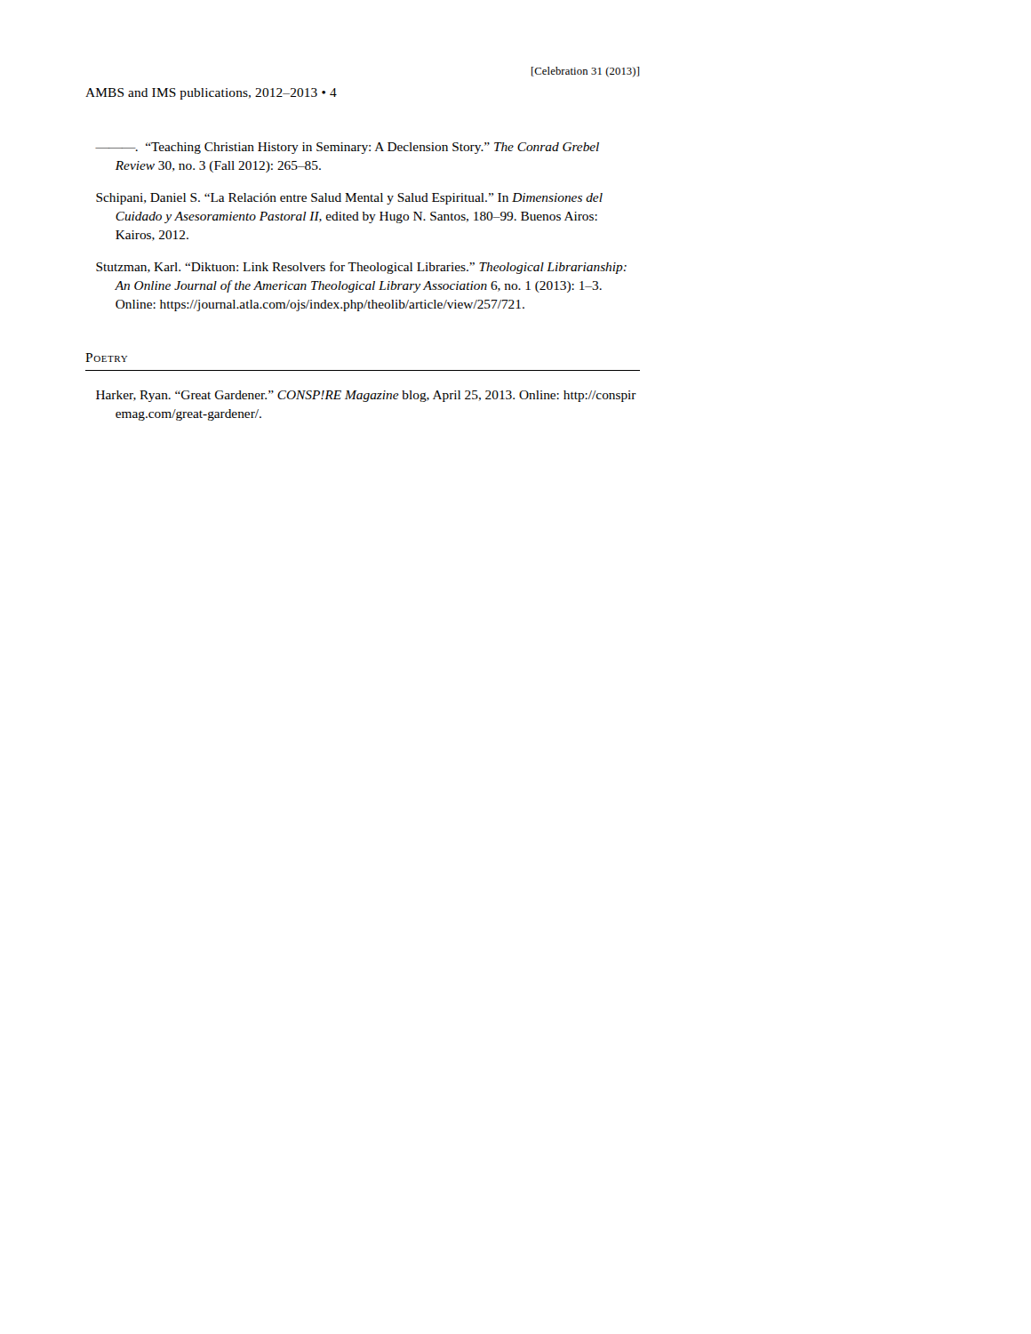[Celebration 31 (2013)]
AMBS and IMS publications, 2012–2013 • 4
———. “Teaching Christian History in Seminary: A Declension Story.” The Conrad Grebel Review 30, no. 3 (Fall 2012): 265–85.
Schipani, Daniel S. “La Relación entre Salud Mental y Salud Espiritual.” In Dimensiones del Cuidado y Asesoramiento Pastoral II, edited by Hugo N. Santos, 180–99. Buenos Airos: Kairos, 2012.
Stutzman, Karl. “Diktuon: Link Resolvers for Theological Libraries.” Theological Librarianship: An Online Journal of the American Theological Library Association 6, no. 1 (2013): 1–3. Online: https://journal.atla.com/ojs/index.php/theolib/article/view/257/721.
Poetry
Harker, Ryan. “Great Gardener.” CONSP!RE Magazine blog, April 25, 2013. Online: http://conspiremag.com/great-gardener/.